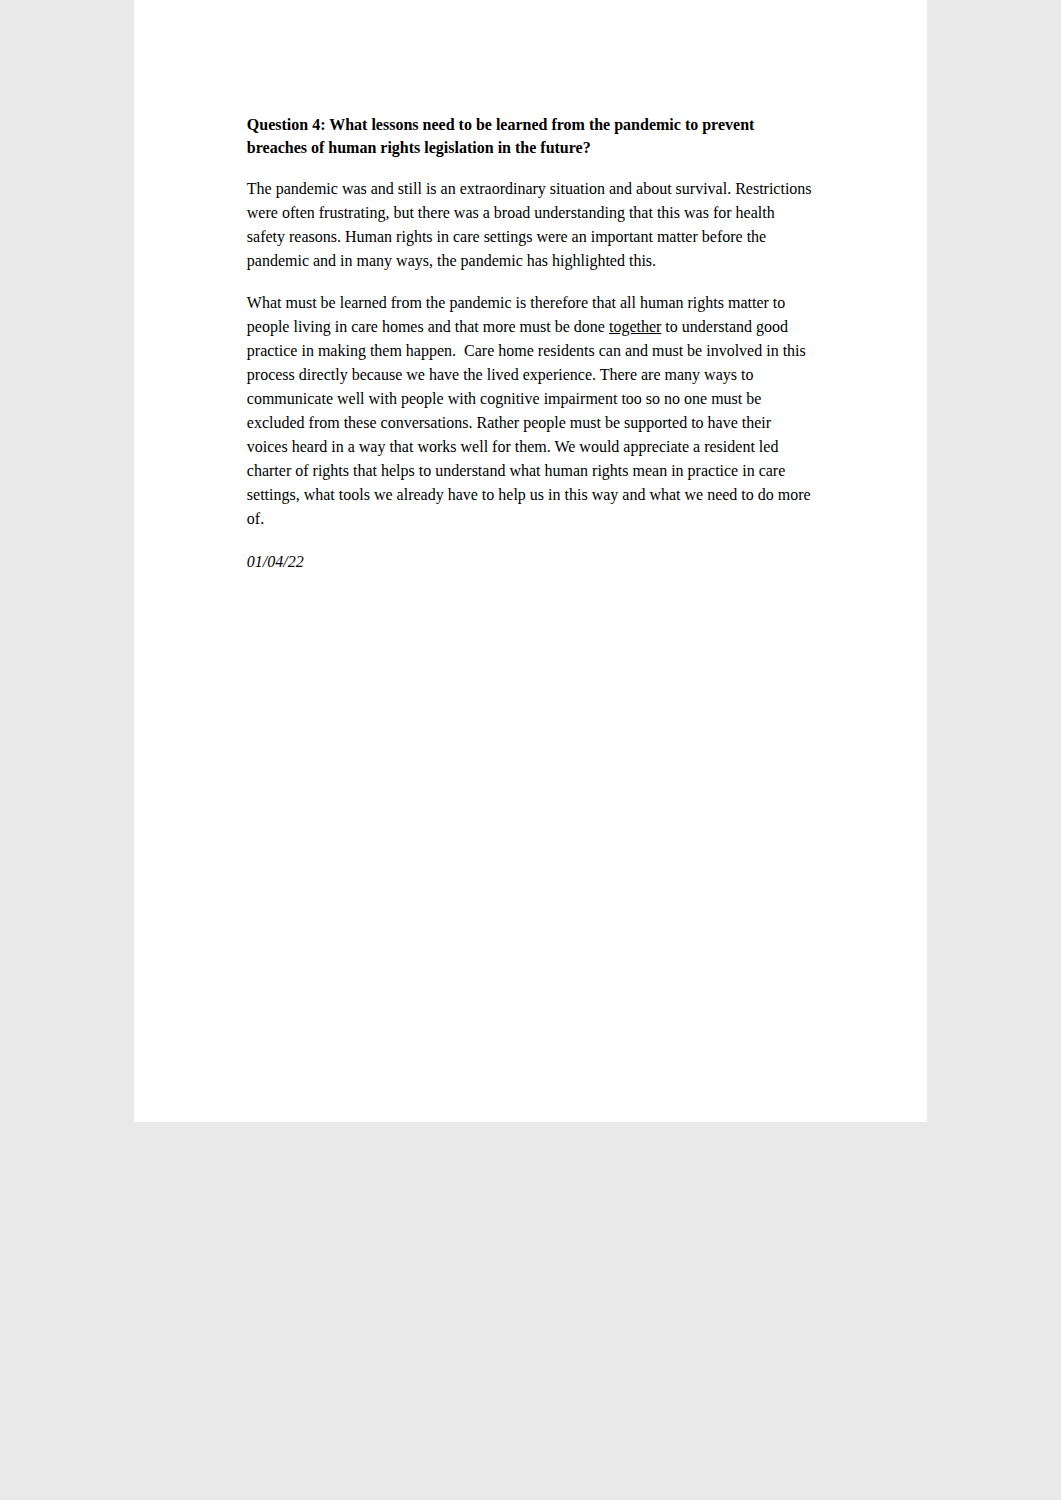Question 4: What lessons need to be learned from the pandemic to prevent breaches of human rights legislation in the future?
The pandemic was and still is an extraordinary situation and about survival. Restrictions were often frustrating, but there was a broad understanding that this was for health safety reasons. Human rights in care settings were an important matter before the pandemic and in many ways, the pandemic has highlighted this.
What must be learned from the pandemic is therefore that all human rights matter to people living in care homes and that more must be done together to understand good practice in making them happen. Care home residents can and must be involved in this process directly because we have the lived experience. There are many ways to communicate well with people with cognitive impairment too so no one must be excluded from these conversations. Rather people must be supported to have their voices heard in a way that works well for them. We would appreciate a resident led charter of rights that helps to understand what human rights mean in practice in care settings, what tools we already have to help us in this way and what we need to do more of.
01/04/22